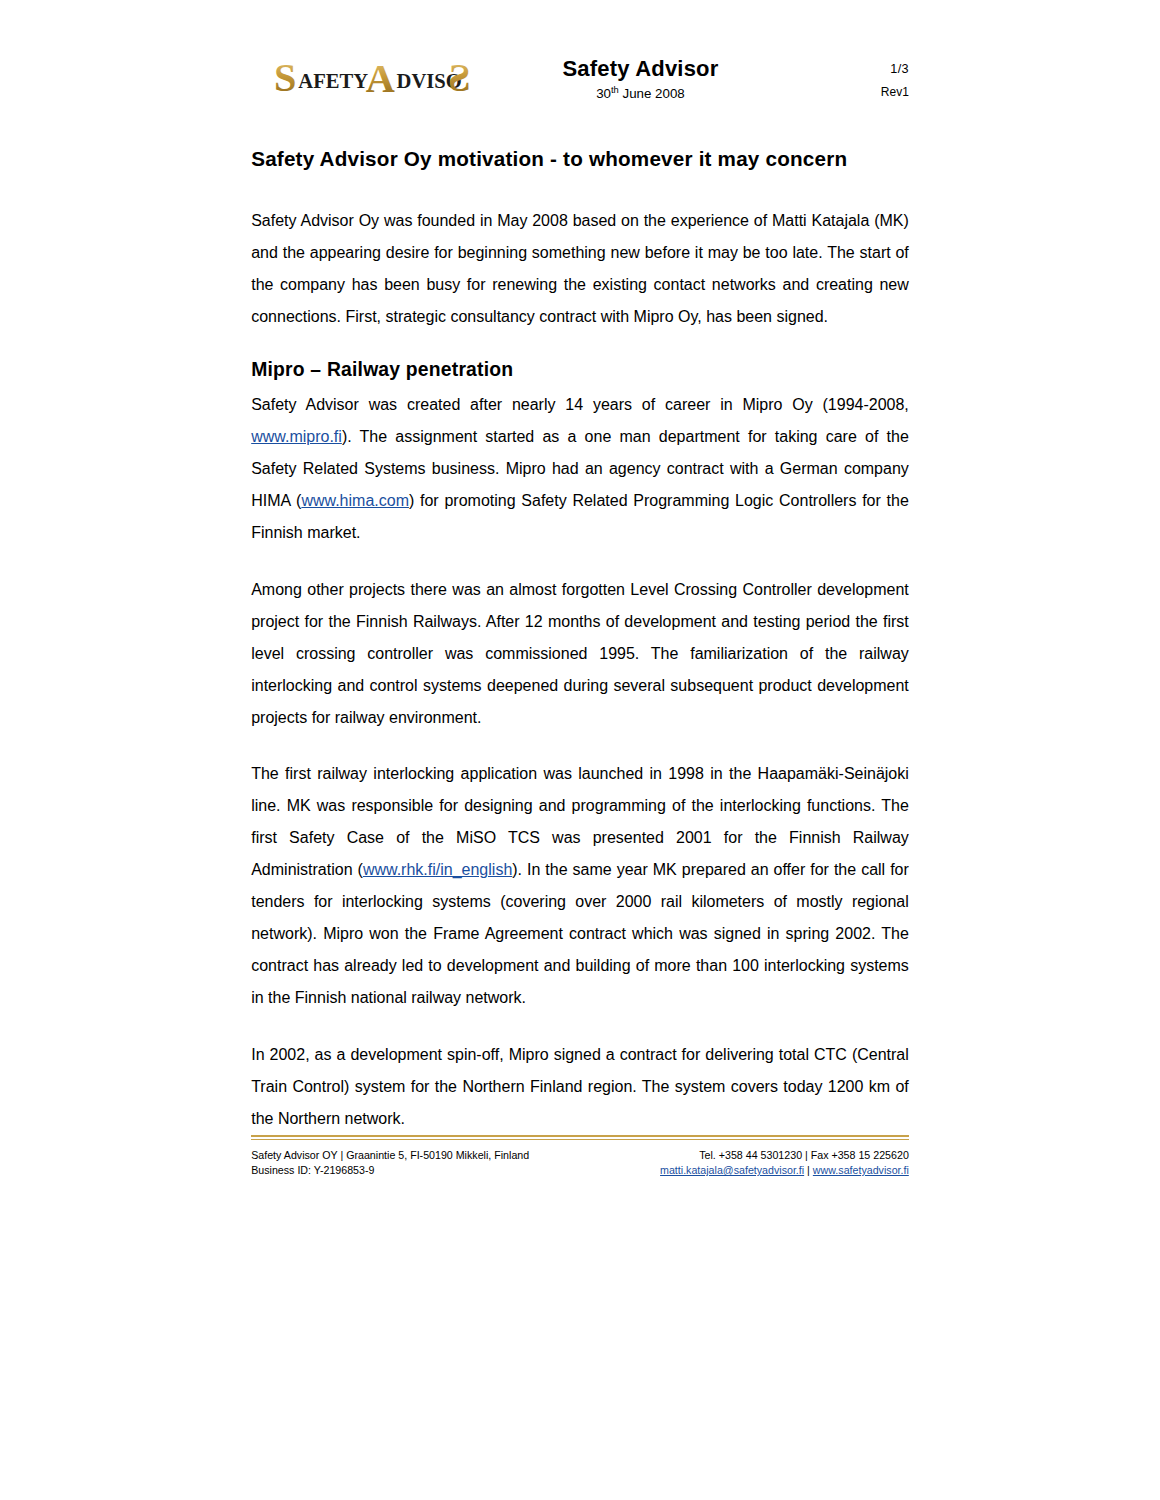S AFETY A DVISO S
Safety Advisor
30th June 2008
1/3
Rev1
Safety Advisor Oy motivation - to whomever it may concern
Safety Advisor Oy was founded in May 2008 based on the experience of Matti Katajala (MK) and the appearing desire for beginning something new before it may be too late. The start of the company has been busy for renewing the existing contact networks and creating new connections. First, strategic consultancy contract with Mipro Oy, has been signed.
Mipro – Railway penetration
Safety Advisor was created after nearly 14 years of career in Mipro Oy (1994-2008, www.mipro.fi). The assignment started as a one man department for taking care of the Safety Related Systems business. Mipro had an agency contract with a German company HIMA (www.hima.com) for promoting Safety Related Programming Logic Controllers for the Finnish market.
Among other projects there was an almost forgotten Level Crossing Controller development project for the Finnish Railways. After 12 months of development and testing period the first level crossing controller was commissioned 1995. The familiarization of the railway interlocking and control systems deepened during several subsequent product development projects for railway environment.
The first railway interlocking application was launched in 1998 in the Haapamäki-Seinäjoki line. MK was responsible for designing and programming of the interlocking functions. The first Safety Case of the MiSO TCS was presented 2001 for the Finnish Railway Administration (www.rhk.fi/in_english). In the same year MK prepared an offer for the call for tenders for interlocking systems (covering over 2000 rail kilometers of mostly regional network). Mipro won the Frame Agreement contract which was signed in spring 2002. The contract has already led to development and building of more than 100 interlocking systems in the Finnish national railway network.
In 2002, as a development spin-off, Mipro signed a contract for delivering total CTC (Central Train Control) system for the Northern Finland region. The system covers today 1200 km of the Northern network.
Safety Advisor OY | Graanintie 5, FI-50190 Mikkeli, Finland
Business ID: Y-2196853-9
Tel. +358 44 5301230 | Fax +358 15 225620
matti.katajala@safetyadvisor.fi | www.safetyadvisor.fi